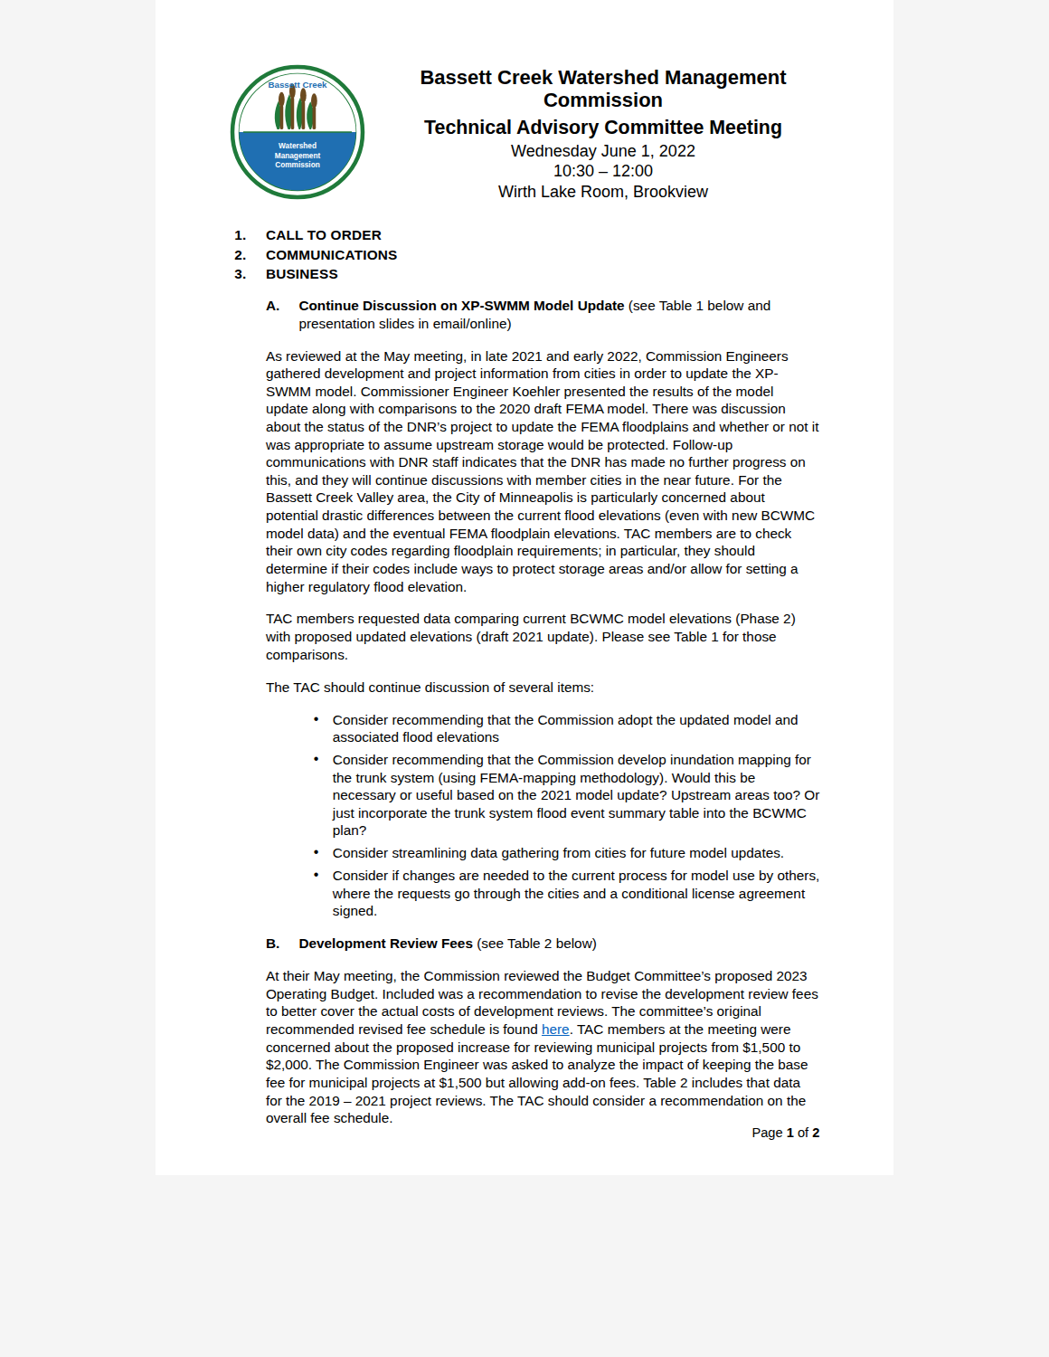Bassett Creek Watershed Management Commission
Bassett Creek Watershed Management Commission
Technical Advisory Committee Meeting
Wednesday June 1, 2022
10:30 – 12:00
Wirth Lake Room, Brookview
1. CALL TO ORDER
2. COMMUNICATIONS
3. BUSINESS
A. Continue Discussion on XP-SWMM Model Update (see Table 1 below and presentation slides in email/online)
As reviewed at the May meeting, in late 2021 and early 2022, Commission Engineers gathered development and project information from cities in order to update the XP-SWMM model. Commissioner Engineer Koehler presented the results of the model update along with comparisons to the 2020 draft FEMA model. There was discussion about the status of the DNR’s project to update the FEMA floodplains and whether or not it was appropriate to assume upstream storage would be protected. Follow-up communications with DNR staff indicates that the DNR has made no further progress on this, and they will continue discussions with member cities in the near future. For the Bassett Creek Valley area, the City of Minneapolis is particularly concerned about potential drastic differences between the current flood elevations (even with new BCWMC model data) and the eventual FEMA floodplain elevations. TAC members are to check their own city codes regarding floodplain requirements; in particular, they should determine if their codes include ways to protect storage areas and/or allow for setting a higher regulatory flood elevation.
TAC members requested data comparing current BCWMC model elevations (Phase 2) with proposed updated elevations (draft 2021 update). Please see Table 1 for those comparisons.
The TAC should continue discussion of several items:
Consider recommending that the Commission adopt the updated model and associated flood elevations
Consider recommending that the Commission develop inundation mapping for the trunk system (using FEMA-mapping methodology). Would this be necessary or useful based on the 2021 model update? Upstream areas too? Or just incorporate the trunk system flood event summary table into the BCWMC plan?
Consider streamlining data gathering from cities for future model updates.
Consider if changes are needed to the current process for model use by others, where the requests go through the cities and a conditional license agreement signed.
B. Development Review Fees (see Table 2 below)
At their May meeting, the Commission reviewed the Budget Committee’s proposed 2023 Operating Budget. Included was a recommendation to revise the development review fees to better cover the actual costs of development reviews. The committee’s original recommended revised fee schedule is found here. TAC members at the meeting were concerned about the proposed increase for reviewing municipal projects from $1,500 to $2,000. The Commission Engineer was asked to analyze the impact of keeping the base fee for municipal projects at $1,500 but allowing add-on fees. Table 2 includes that data for the 2019 – 2021 project reviews. The TAC should consider a recommendation on the overall fee schedule.
Page 1 of 2